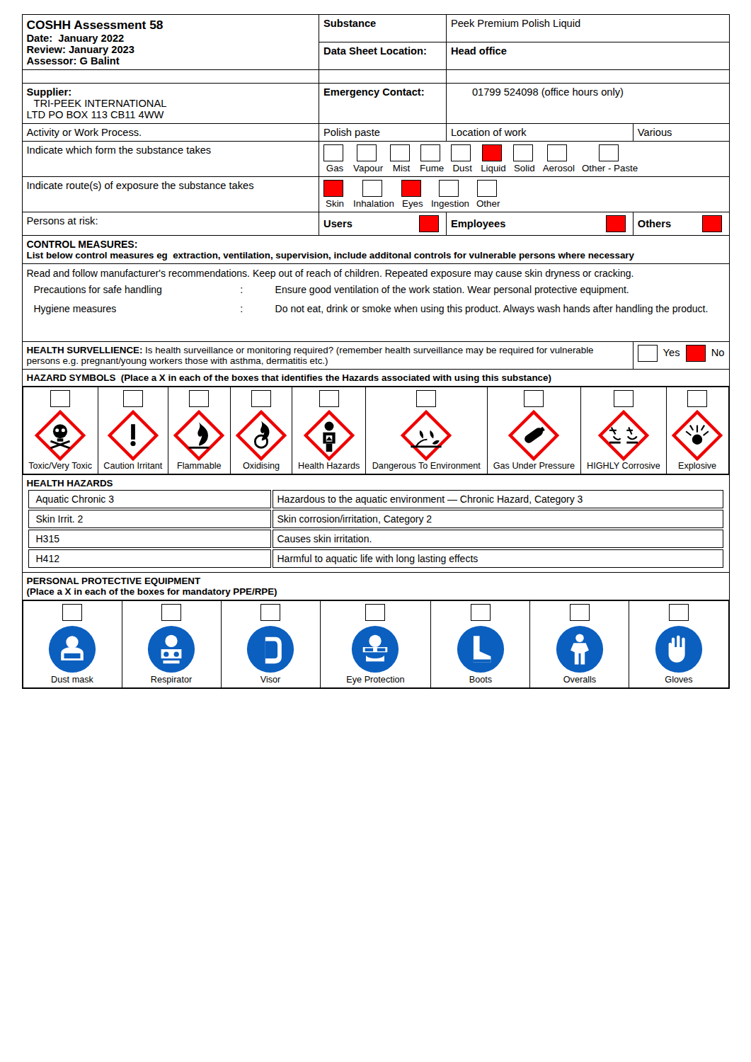| COSHH Assessment 58 Date: January 2022 Review: January 2023 Assessor: G Balint | Substance | Peek Premium Polish Liquid |
| Data Sheet Location: | Head office |
| Supplier: TRI-PEEK INTERNATIONAL LTD PO BOX 113 CB11 4WW | Emergency Contact: | 01799 524098 (office hours only) |
| Activity or Work Process. | Polish paste | Location of work | Various |
| Indicate which form the substance takes | Gas Vapour Mist Fume Dust Liquid Solid Aerosol Other - Paste |
| Indicate route(s) of exposure the substance takes | Skin Inhalation Eyes Ingestion Other |
| Persons at risk: | Users | Employees | Others |
| CONTROL MEASURES: List below control measures eg extraction, ventilation, supervision, include additonal controls for vulnerable persons where necessary |
| Read and follow manufacturer's recommendations. Keep out of reach of children. Repeated exposure may cause skin dryness or cracking. / Precautions for safe handling / : / Ensure good ventilation of the work station. Wear personal protective equipment. / / Hygiene measures / : / Do not eat, drink or smoke when using this product. Always wash hands after handling the product. / |
| HEALTH SURVELLIENCE: Is health surveillance or monitoring required? (remember health surveillance may be required for vulnerable persons e.g. pregnant/young workers those with asthma, dermatitis etc.) | Yes No |
| HAZARD SYMBOLS (Place a X in each of the boxes that identifies the Hazards associated with using this substance) |
| / Toxic/Very Toxic / Caution Irritant / Flammable / Oxidising / Health Hazards / Dangerous To Environment / Gas Under Pressure / HIGHLY Corrosive / Explosive / |
| HEALTH HAZARDS / Aquatic Chronic 3 / Hazardous to the aquatic environment — Chronic Hazard, Category 3 / / Skin Irrit. 2 / Skin corrosion/irritation, Category 2 / / H315 / Causes skin irritation. / / H412 / Harmful to aquatic life with long lasting effects / |
| PERSONAL PROTECTIVE EQUIPMENT (Place a X in each of the boxes for mandatory PPE/RPE) |
| / Dust mask / Respirator / Visor / Eye Protection / Boots / Overalls / Gloves / |